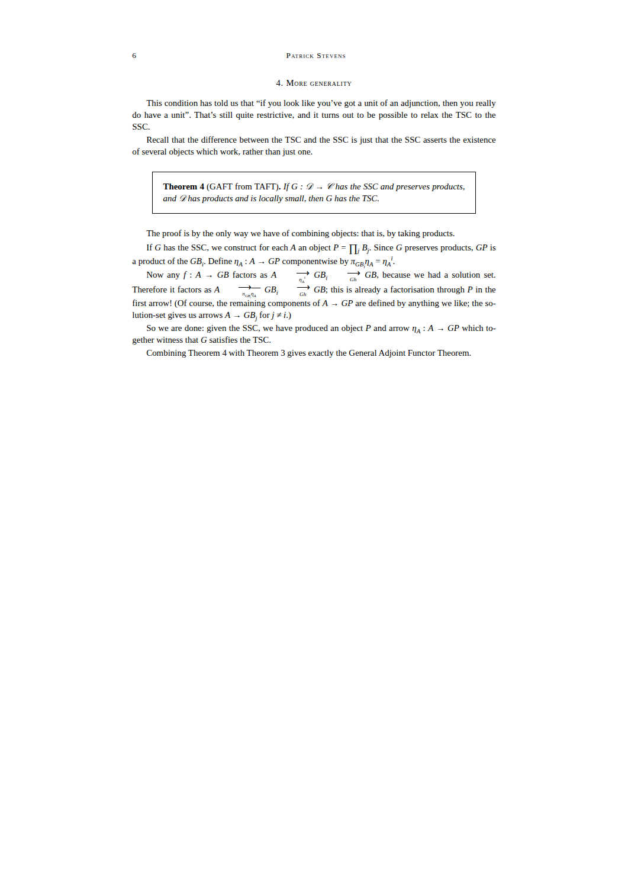6 Patrick Stevens
4. More generality
This condition has told us that “if you look like you’ve got a unit of an adjunction, then you really do have a unit”. That’s still quite restrictive, and it turns out to be possible to relax the TSC to the SSC.
Recall that the difference between the TSC and the SSC is just that the SSC asserts the existence of several objects which work, rather than just one.
Theorem 4 (GAFT from TAFT). If G : 𝒟 → 𝒞 has the SSC and preserves products, and 𝒟 has products and is locally small, then G has the TSC.
The proof is by the only way we have of combining objects: that is, by taking products.
If G has the SSC, we construct for each A an object P = ∏j Bj. Since G preserves products, GP is a product of the GBi. Define ηA : A → GP componentwise by πGBiηA = ηAi.
Now any f : A → GB factors as A ⟶ηAi GBi ⟶Gh GB, because we had a solution set. Therefore it factors as A ⟶—πGBiηA GBi ⟶Gh GB; this is already a factorisation through P in the first arrow! (Of course, the remaining components of A → GP are defined by anything we like; the solution-set gives us arrows A → GBj for j ≠ i.)
So we are done: given the SSC, we have produced an object P and arrow ηA : A → GP which together witness that G satisfies the TSC.
Combining Theorem 4 with Theorem 3 gives exactly the General Adjoint Functor Theorem.